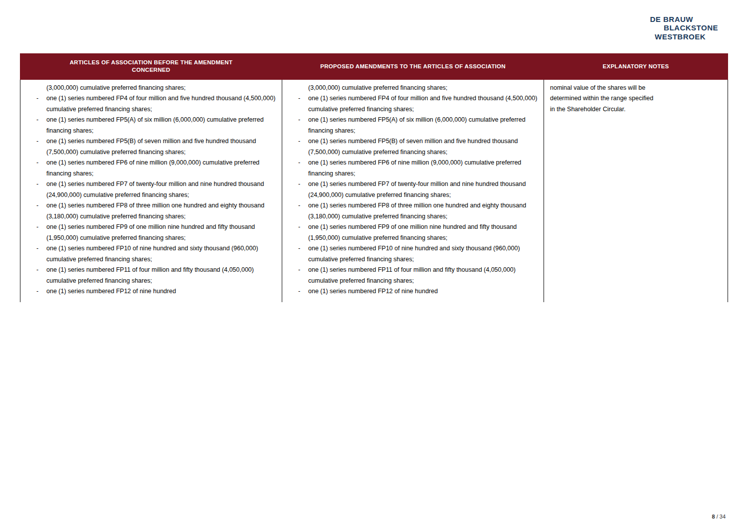DE BRAUW
BLACKSTONE
WESTBROEK
| ARTICLES OF ASSOCIATION BEFORE THE AMENDMENT CONCERNED | PROPOSED AMENDMENTS TO THE ARTICLES OF ASSOCIATION | EXPLANATORY NOTES |
| --- | --- | --- |
| (3,000,000) cumulative preferred financing shares; one (1) series numbered FP4 of four million and five hundred thousand (4,500,000) cumulative preferred financing shares; one (1) series numbered FP5(A) of six million (6,000,000) cumulative preferred financing shares; one (1) series numbered FP5(B) of seven million and five hundred thousand (7,500,000) cumulative preferred financing shares; one (1) series numbered FP6 of nine million (9,000,000) cumulative preferred financing shares; one (1) series numbered FP7 of twenty-four million and nine hundred thousand (24,900,000) cumulative preferred financing shares; one (1) series numbered FP8 of three million one hundred and eighty thousand (3,180,000) cumulative preferred financing shares; one (1) series numbered FP9 of one million nine hundred and fifty thousand (1,950,000) cumulative preferred financing shares; one (1) series numbered FP10 of nine hundred and sixty thousand (960,000) cumulative preferred financing shares; one (1) series numbered FP11 of four million and fifty thousand (4,050,000) cumulative preferred financing shares; one (1) series numbered FP12 of nine hundred | (3,000,000) cumulative preferred financing shares; one (1) series numbered FP4 of four million and five hundred thousand (4,500,000) cumulative preferred financing shares; one (1) series numbered FP5(A) of six million (6,000,000) cumulative preferred financing shares; one (1) series numbered FP5(B) of seven million and five hundred thousand (7,500,000) cumulative preferred financing shares; one (1) series numbered FP6 of nine million (9,000,000) cumulative preferred financing shares; one (1) series numbered FP7 of twenty-four million and nine hundred thousand (24,900,000) cumulative preferred financing shares; one (1) series numbered FP8 of three million one hundred and eighty thousand (3,180,000) cumulative preferred financing shares; one (1) series numbered FP9 of one million nine hundred and fifty thousand (1,950,000) cumulative preferred financing shares; one (1) series numbered FP10 of nine hundred and sixty thousand (960,000) cumulative preferred financing shares; one (1) series numbered FP11 of four million and fifty thousand (4,050,000) cumulative preferred financing shares; one (1) series numbered FP12 of nine hundred | nominal value of the shares will be determined within the range specified in the Shareholder Circular. |
8 / 34